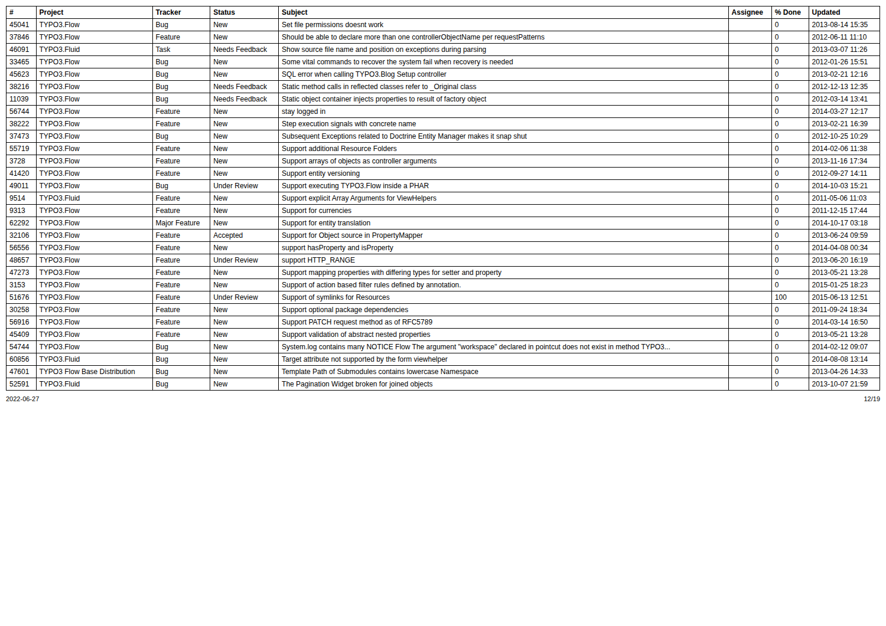| # | Project | Tracker | Status | Subject | Assignee | % Done | Updated |
| --- | --- | --- | --- | --- | --- | --- | --- |
| 45041 | TYPO3.Flow | Bug | New | Set file permissions doesnt work | | 0 | 2013-08-14 15:35 |
| 37846 | TYPO3.Flow | Feature | New | Should be able to declare more than one controllerObjectName per requestPatterns | | 0 | 2012-06-11 11:10 |
| 46091 | TYPO3.Fluid | Task | Needs Feedback | Show source file name and position on exceptions during parsing | | 0 | 2013-03-07 11:26 |
| 33465 | TYPO3.Flow | Bug | New | Some vital commands to recover the system fail when recovery is needed | | 0 | 2012-01-26 15:51 |
| 45623 | TYPO3.Flow | Bug | New | SQL error when calling TYPO3.Blog Setup controller | | 0 | 2013-02-21 12:16 |
| 38216 | TYPO3.Flow | Bug | Needs Feedback | Static method calls in reflected classes refer to _Original class | | 0 | 2012-12-13 12:35 |
| 11039 | TYPO3.Flow | Bug | Needs Feedback | Static object container injects properties to result of factory object | | 0 | 2012-03-14 13:41 |
| 56744 | TYPO3.Flow | Feature | New | stay logged in | | 0 | 2014-03-27 12:17 |
| 38222 | TYPO3.Flow | Feature | New | Step execution signals with concrete name | | 0 | 2013-02-21 16:39 |
| 37473 | TYPO3.Flow | Bug | New | Subsequent Exceptions related to Doctrine Entity Manager makes it snap shut | | 0 | 2012-10-25 10:29 |
| 55719 | TYPO3.Flow | Feature | New | Support additional Resource Folders | | 0 | 2014-02-06 11:38 |
| 3728 | TYPO3.Flow | Feature | New | Support arrays of objects as controller arguments | | 0 | 2013-11-16 17:34 |
| 41420 | TYPO3.Flow | Feature | New | Support entity versioning | | 0 | 2012-09-27 14:11 |
| 49011 | TYPO3.Flow | Bug | Under Review | Support executing TYPO3.Flow inside a PHAR | | 0 | 2014-10-03 15:21 |
| 9514 | TYPO3.Fluid | Feature | New | Support explicit Array Arguments for ViewHelpers | | 0 | 2011-05-06 11:03 |
| 9313 | TYPO3.Flow | Feature | New | Support for currencies | | 0 | 2011-12-15 17:44 |
| 62292 | TYPO3.Flow | Major Feature | New | Support for entity translation | | 0 | 2014-10-17 03:18 |
| 32106 | TYPO3.Flow | Feature | Accepted | Support for Object source in PropertyMapper | | 0 | 2013-06-24 09:59 |
| 56556 | TYPO3.Flow | Feature | New | support hasProperty and isProperty | | 0 | 2014-04-08 00:34 |
| 48657 | TYPO3.Flow | Feature | Under Review | support HTTP_RANGE | | 0 | 2013-06-20 16:19 |
| 47273 | TYPO3.Flow | Feature | New | Support mapping properties with differing types for setter and property | | 0 | 2013-05-21 13:28 |
| 3153 | TYPO3.Flow | Feature | New | Support of action based filter rules defined by annotation. | | 0 | 2015-01-25 18:23 |
| 51676 | TYPO3.Flow | Feature | Under Review | Support of symlinks for Resources | | 100 | 2015-06-13 12:51 |
| 30258 | TYPO3.Flow | Feature | New | Support optional package dependencies | | 0 | 2011-09-24 18:34 |
| 56916 | TYPO3.Flow | Feature | New | Support PATCH request method as of RFC5789 | | 0 | 2014-03-14 16:50 |
| 45409 | TYPO3.Flow | Feature | New | Support validation of abstract nested properties | | 0 | 2013-05-21 13:28 |
| 54744 | TYPO3.Flow | Bug | New | System.log contains many NOTICE Flow The argument "workspace" declared in pointcut does not exist in method TYPO3... | | 0 | 2014-02-12 09:07 |
| 60856 | TYPO3.Fluid | Bug | New | Target attribute not supported by the form viewhelper | | 0 | 2014-08-08 13:14 |
| 47601 | TYPO3 Flow Base Distribution | Bug | New | Template Path of Submodules contains lowercase Namespace | | 0 | 2013-04-26 14:33 |
| 52591 | TYPO3.Fluid | Bug | New | The Pagination Widget broken for joined objects | | 0 | 2013-10-07 21:59 |
2022-06-27 12/19